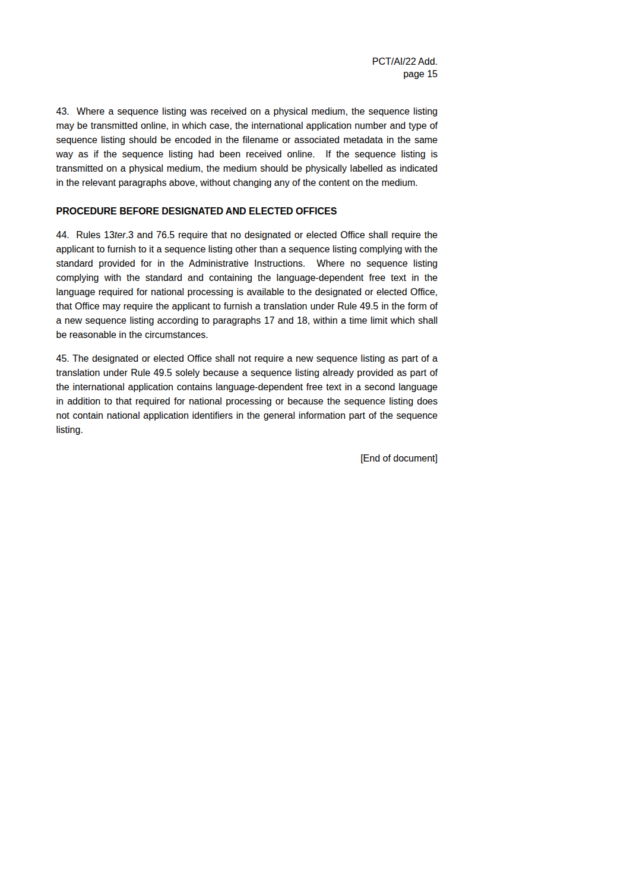PCT/AI/22 Add.
page 15
43. Where a sequence listing was received on a physical medium, the sequence listing may be transmitted online, in which case, the international application number and type of sequence listing should be encoded in the filename or associated metadata in the same way as if the sequence listing had been received online. If the sequence listing is transmitted on a physical medium, the medium should be physically labelled as indicated in the relevant paragraphs above, without changing any of the content on the medium.
PROCEDURE BEFORE DESIGNATED AND ELECTED OFFICES
44. Rules 13ter.3 and 76.5 require that no designated or elected Office shall require the applicant to furnish to it a sequence listing other than a sequence listing complying with the standard provided for in the Administrative Instructions. Where no sequence listing complying with the standard and containing the language-dependent free text in the language required for national processing is available to the designated or elected Office, that Office may require the applicant to furnish a translation under Rule 49.5 in the form of a new sequence listing according to paragraphs 17 and 18, within a time limit which shall be reasonable in the circumstances.
45. The designated or elected Office shall not require a new sequence listing as part of a translation under Rule 49.5 solely because a sequence listing already provided as part of the international application contains language-dependent free text in a second language in addition to that required for national processing or because the sequence listing does not contain national application identifiers in the general information part of the sequence listing.
[End of document]